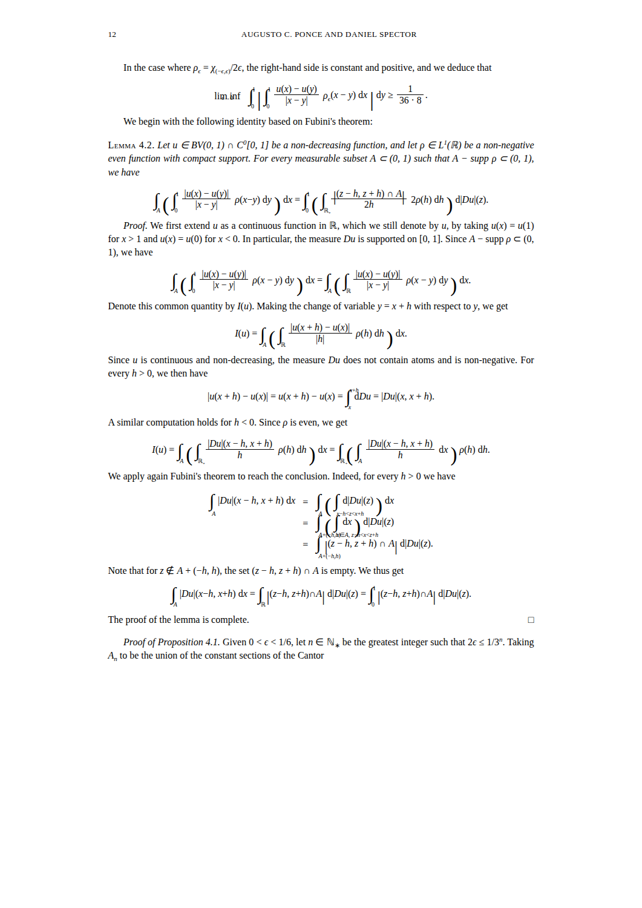12 AUGUSTO C. PONCE AND DANIEL SPECTOR
In the case where ρϵ = χ(−ϵ,ϵ)/2ϵ, the right-hand side is constant and positive, and we deduce that
lim inf ϵ→0 ∫01 | ∫01 u(x) − u(y)|x − y| ρϵ(x − y) dx | dy ≥ 136 · 8.
We begin with the following identity based on Fubini's theorem:
Lemma 4.2. Let u ∈ BV(0, 1) ∩ C0[0, 1] be a non-decreasing function, and let ρ ∈ L1(ℝ) be a non-negative even function with compact support. For every measurable subset A ⊂ (0, 1) such that A − supp ρ ⊂ (0, 1), we have
∫A ( ∫01 |u(x) − u(y)||x − y| ρ(x−y) dy ) dx = ∫01 ( ∫ℝ+ |(z − h, z + h) ∩ A|2h 2ρ(h) dh ) d|Du|(z).
Proof. We first extend u as a continuous function in ℝ, which we still denote by u, by taking u(x) = u(1) for x > 1 and u(x) = u(0) for x < 0. In particular, the measure Du is supported on [0, 1]. Since A − supp ρ ⊂ (0, 1), we have
∫A ( ∫01 |u(x) − u(y)||x − y| ρ(x − y) dy ) dx = ∫A ( ∫ℝ |u(x) − u(y)||x − y| ρ(x − y) dy ) dx.
Denote this common quantity by I(u). Making the change of variable y = x + h with respect to y, we get
I(u) = ∫A ( ∫ℝ |u(x + h) − u(x)||h| ρ(h) dh ) dx.
Since u is continuous and non-decreasing, the measure Du does not contain atoms and is non-negative. For every h > 0, we then have
|u(x + h) − u(x)| = u(x + h) − u(x) = ∫xx+h dDu = |Du|(x, x + h).
A similar computation holds for h < 0. Since ρ is even, we get
I(u) = ∫A ( ∫ℝ+ |Du|(x − h, x + h) h ρ(h) dh ) dx = ∫ℝ+ ( ∫A |Du|(x − h, x + h) h dx ) ρ(h) dh.
We apply again Fubini's theorem to reach the conclusion. Indeed, for every h > 0 we have
| ∫ A / Du /( x − h , x + h ) d x | = | ∫ A ( ∫ x − h < z < x + h d/ Du /( z ) ) d x |
| | = | ∫ A +(− h , h ) ( ∫ x ∈ A , z − h < x < z + h d x ) d/ Du /( z ) |
| | = | ∫ A +(− h , h ) / ( z − h , z + h ) ∩ A / d/ Du /( z ). |
Note that for z ∉ A + (−h, h), the set (z − h, z + h) ∩ A is empty. We thus get
∫A |Du|(x−h, x+h) dx = ∫ℝ |(z−h, z+h)∩A| d|Du|(z) = ∫01 |(z−h, z+h)∩A| d|Du|(z).
The proof of the lemma is complete. □
Proof of Proposition 4.1. Given 0 < ϵ < 1/6, let n ∈ ℕ∗ be the greatest integer such that 2ϵ ≤ 1/3n. Taking An to be the union of the constant sections of the Cantor